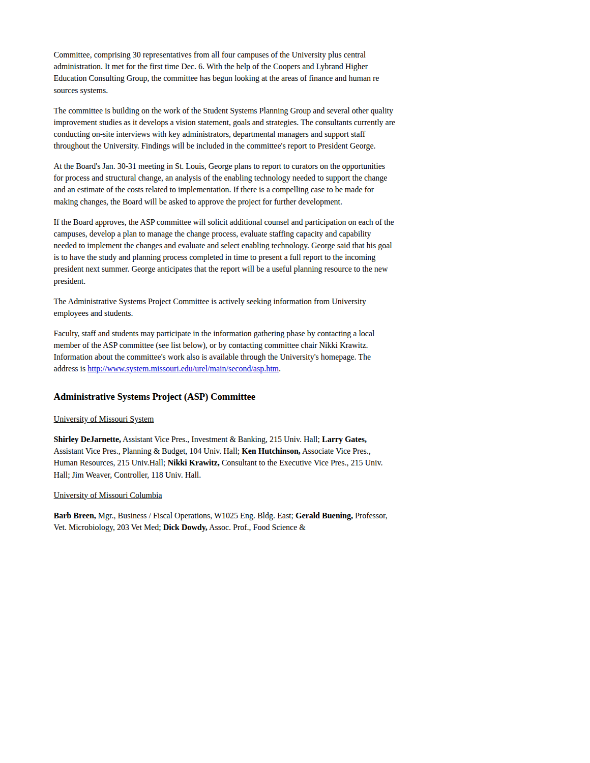Committee, comprising 30 representatives from all four campuses of the University plus central administration. It met for the first time Dec. 6. With the help of the Coopers and Lybrand Higher Education Consulting Group, the committee has begun looking at the areas of finance and human re sources systems.
The committee is building on the work of the Student Systems Planning Group and several other quality improvement studies as it develops a vision statement, goals and strategies. The consultants currently are conducting on-site interviews with key administrators, departmental managers and support staff throughout the University. Findings will be included in the committee's report to President George.
At the Board's Jan. 30-31 meeting in St. Louis, George plans to report to curators on the opportunities for process and structural change, an analysis of the enabling technology needed to support the change and an estimate of the costs related to implementation. If there is a compelling case to be made for making changes, the Board will be asked to approve the project for further development.
If the Board approves, the ASP committee will solicit additional counsel and participation on each of the campuses, develop a plan to manage the change process, evaluate staffing capacity and capability needed to implement the changes and evaluate and select enabling technology. George said that his goal is to have the study and planning process completed in time to present a full report to the incoming president next summer. George anticipates that the report will be a useful planning resource to the new president.
The Administrative Systems Project Committee is actively seeking information from University employees and students.
Faculty, staff and students may participate in the information gathering phase by contacting a local member of the ASP committee (see list below), or by contacting committee chair Nikki Krawitz. Information about the committee's work also is available through the University's homepage. The address is http://www.system.missouri.edu/urel/main/second/asp.htm.
Administrative Systems Project (ASP) Committee
University of Missouri System
Shirley DeJarnette, Assistant Vice Pres., Investment & Banking, 215 Univ. Hall; Larry Gates, Assistant Vice Pres., Planning & Budget, 104 Univ. Hall; Ken Hutchinson, Associate Vice Pres., Human Resources, 215 Univ.Hall; Nikki Krawitz, Consultant to the Executive Vice Pres., 215 Univ. Hall; Jim Weaver, Controller, 118 Univ. Hall.
University of Missouri Columbia
Barb Breen, Mgr., Business / Fiscal Operations, W1025 Eng. Bldg. East; Gerald Buening, Professor, Vet. Microbiology, 203 Vet Med; Dick Dowdy, Assoc. Prof., Food Science &